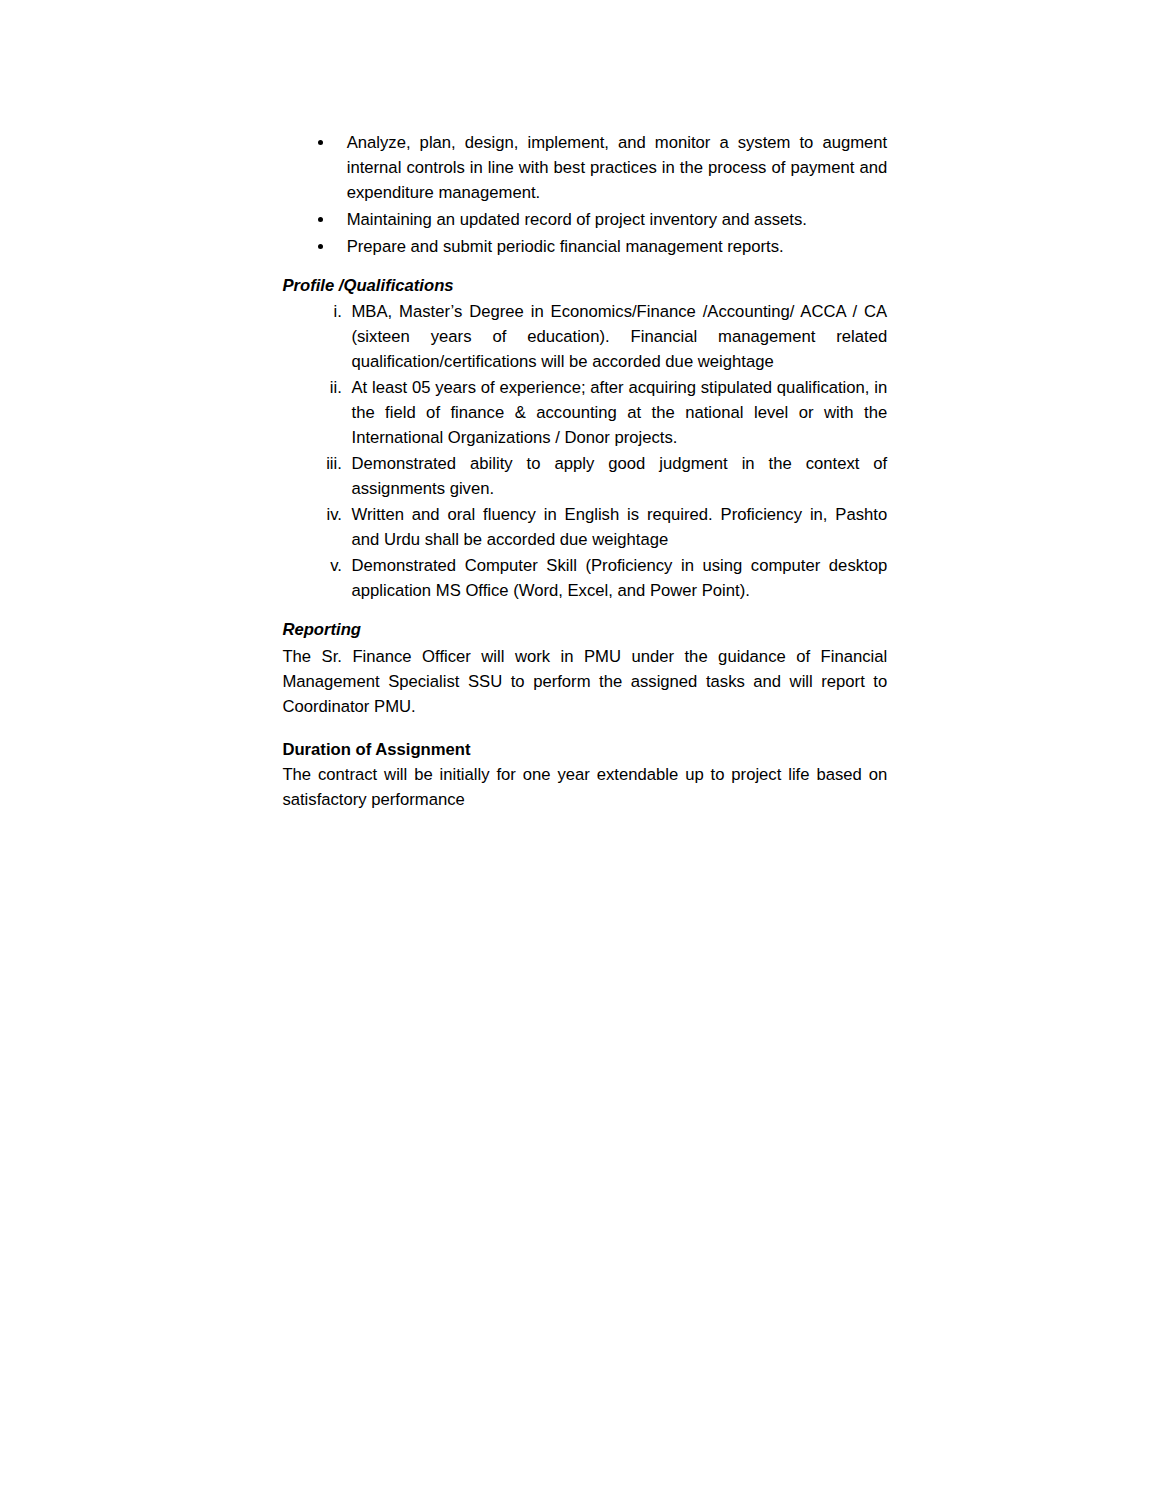Analyze, plan, design, implement, and monitor a system to augment internal controls in line with best practices in the process of payment and expenditure management.
Maintaining an updated record of project inventory and assets.
Prepare and submit periodic financial management reports.
Profile /Qualifications
MBA, Master’s Degree in Economics/Finance /Accounting/ ACCA / CA (sixteen years of education). Financial management related qualification/certifications will be accorded due weightage
At least 05 years of experience; after acquiring stipulated qualification, in the field of finance & accounting at the national level or with the International Organizations / Donor projects.
Demonstrated ability to apply good judgment in the context of assignments given.
Written and oral fluency in English is required. Proficiency in, Pashto and Urdu shall be accorded due weightage
Demonstrated Computer Skill (Proficiency in using computer desktop application MS Office (Word, Excel, and Power Point).
Reporting
The Sr. Finance Officer will work in PMU under the guidance of Financial Management Specialist SSU to perform the assigned tasks and will report to Coordinator PMU.
Duration of Assignment
The contract will be initially for one year extendable up to project life based on satisfactory performance